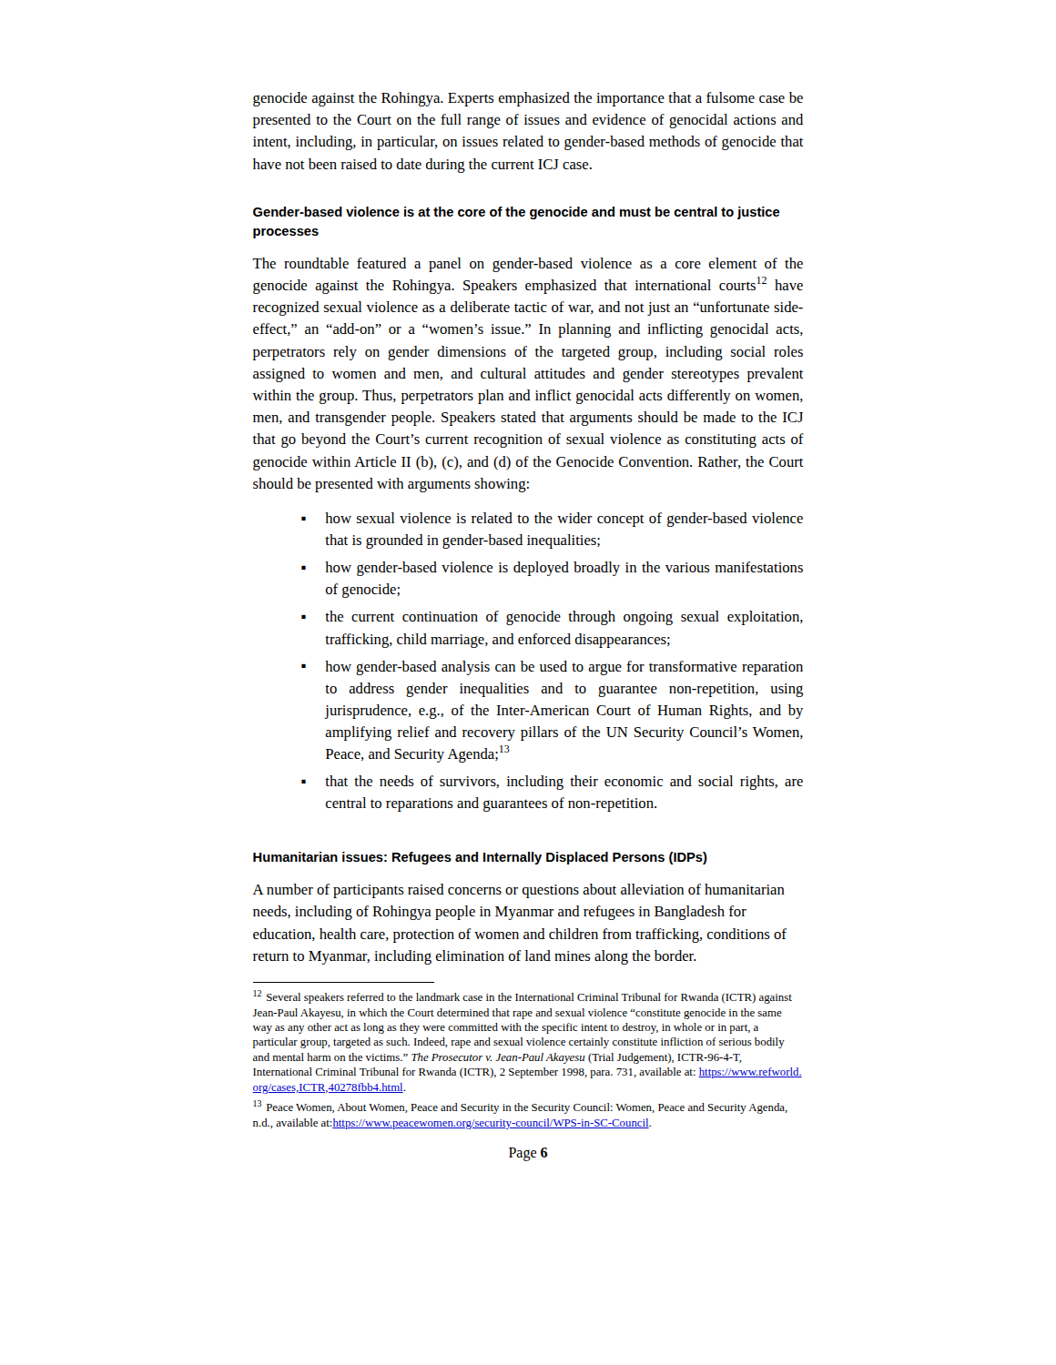genocide against the Rohingya. Experts emphasized the importance that a fulsome case be presented to the Court on the full range of issues and evidence of genocidal actions and intent, including, in particular, on issues related to gender-based methods of genocide that have not been raised to date during the current ICJ case.
Gender-based violence is at the core of the genocide and must be central to justice processes
The roundtable featured a panel on gender-based violence as a core element of the genocide against the Rohingya. Speakers emphasized that international courts12 have recognized sexual violence as a deliberate tactic of war, and not just an “unfortunate side-effect,” an “add-on” or a “women’s issue.” In planning and inflicting genocidal acts, perpetrators rely on gender dimensions of the targeted group, including social roles assigned to women and men, and cultural attitudes and gender stereotypes prevalent within the group. Thus, perpetrators plan and inflict genocidal acts differently on women, men, and transgender people. Speakers stated that arguments should be made to the ICJ that go beyond the Court’s current recognition of sexual violence as constituting acts of genocide within Article II (b), (c), and (d) of the Genocide Convention. Rather, the Court should be presented with arguments showing:
how sexual violence is related to the wider concept of gender-based violence that is grounded in gender-based inequalities;
how gender-based violence is deployed broadly in the various manifestations of genocide;
the current continuation of genocide through ongoing sexual exploitation, trafficking, child marriage, and enforced disappearances;
how gender-based analysis can be used to argue for transformative reparation to address gender inequalities and to guarantee non-repetition, using jurisprudence, e.g., of the Inter-American Court of Human Rights, and by amplifying relief and recovery pillars of the UN Security Council’s Women, Peace, and Security Agenda;13
that the needs of survivors, including their economic and social rights, are central to reparations and guarantees of non-repetition.
Humanitarian issues: Refugees and Internally Displaced Persons (IDPs)
A number of participants raised concerns or questions about alleviation of humanitarian needs, including of Rohingya people in Myanmar and refugees in Bangladesh for education, health care, protection of women and children from trafficking, conditions of return to Myanmar, including elimination of land mines along the border.
12 Several speakers referred to the landmark case in the International Criminal Tribunal for Rwanda (ICTR) against Jean-Paul Akayesu, in which the Court determined that rape and sexual violence “constitute genocide in the same way as any other act as long as they were committed with the specific intent to destroy, in whole or in part, a particular group, targeted as such. Indeed, rape and sexual violence certainly constitute infliction of serious bodily and mental harm on the victims.” The Prosecutor v. Jean-Paul Akayesu (Trial Judgement), ICTR-96-4-T, International Criminal Tribunal for Rwanda (ICTR), 2 September 1998, para. 731, available at: https://www.refworld.org/cases,ICTR,40278fbb4.html.
13 Peace Women, About Women, Peace and Security in the Security Council: Women, Peace and Security Agenda, n.d., available at:https://www.peacewomen.org/security-council/WPS-in-SC-Council.
Page 6